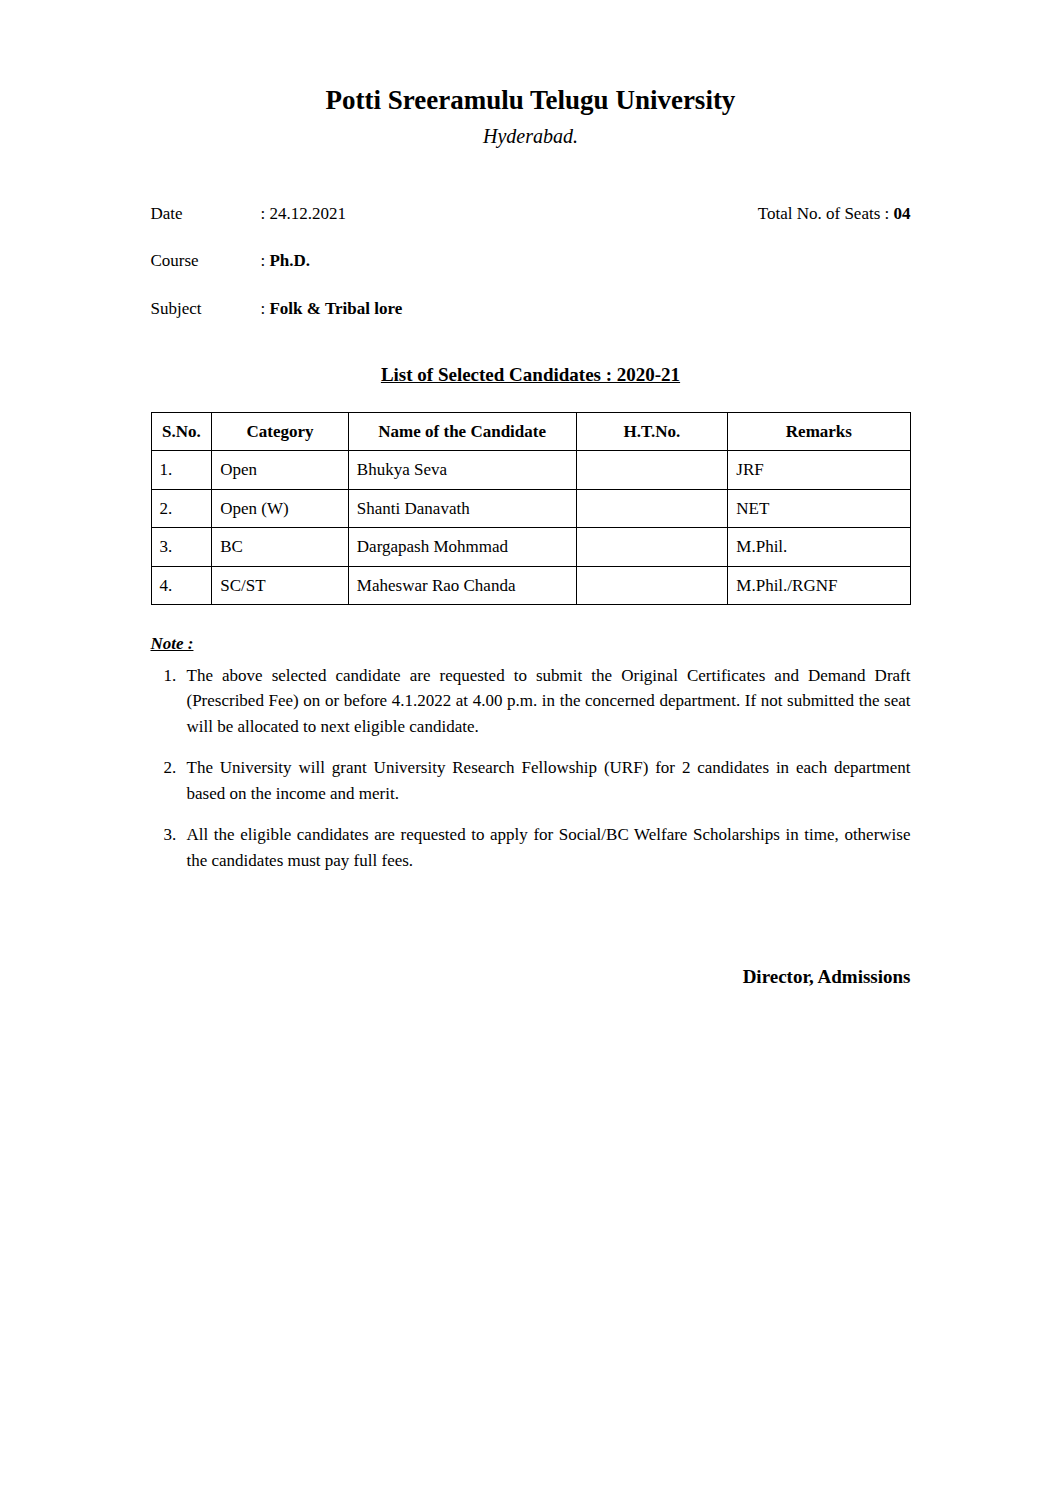Potti Sreeramulu Telugu University
Hyderabad.
Date : 24.12.2021 Total No. of Seats : 04
Course : Ph.D.
Subject : Folk & Tribal lore
List of Selected Candidates : 2020-21
| S.No. | Category | Name of the Candidate | H.T.No. | Remarks |
| --- | --- | --- | --- | --- |
| 1. | Open | Bhukya Seva | | JRF |
| 2. | Open (W) | Shanti Danavath | | NET |
| 3. | BC | Dargapash Mohmmad | | M.Phil. |
| 4. | SC/ST | Maheswar Rao Chanda | | M.Phil./RGNF |
Note :
The above selected candidate are requested to submit the Original Certificates and Demand Draft (Prescribed Fee) on or before 4.1.2022 at 4.00 p.m. in the concerned department. If not submitted the seat will be allocated to next eligible candidate.
The University will grant University Research Fellowship (URF) for 2 candidates in each department based on the income and merit.
All the eligible candidates are requested to apply for Social/BC Welfare Scholarships in time, otherwise the candidates must pay full fees.
Director, Admissions